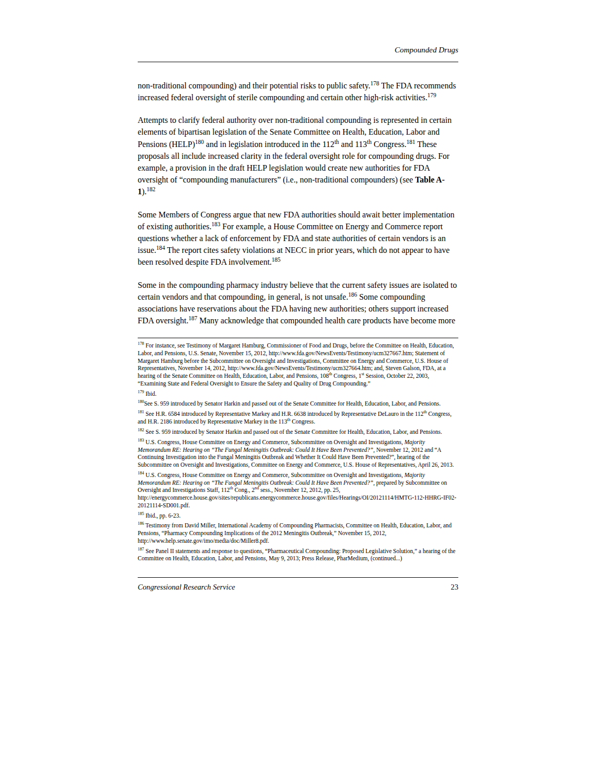Compounded Drugs
non-traditional compounding) and their potential risks to public safety.178 The FDA recommends increased federal oversight of sterile compounding and certain other high-risk activities.179
Attempts to clarify federal authority over non-traditional compounding is represented in certain elements of bipartisan legislation of the Senate Committee on Health, Education, Labor and Pensions (HELP)180 and in legislation introduced in the 112th and 113th Congress.181 These proposals all include increased clarity in the federal oversight role for compounding drugs. For example, a provision in the draft HELP legislation would create new authorities for FDA oversight of “compounding manufacturers” (i.e., non-traditional compounders) (see Table A-1).182
Some Members of Congress argue that new FDA authorities should await better implementation of existing authorities.183 For example, a House Committee on Energy and Commerce report questions whether a lack of enforcement by FDA and state authorities of certain vendors is an issue.184 The report cites safety violations at NECC in prior years, which do not appear to have been resolved despite FDA involvement.185
Some in the compounding pharmacy industry believe that the current safety issues are isolated to certain vendors and that compounding, in general, is not unsafe.186 Some compounding associations have reservations about the FDA having new authorities; others support increased FDA oversight.187 Many acknowledge that compounded health care products have become more
178 For instance, see Testimony of Margaret Hamburg, Commissioner of Food and Drugs, before the Committee on Health, Education, Labor, and Pensions, U.S. Senate, November 15, 2012, http://www.fda.gov/NewsEvents/Testimony/ucm327667.htm; Statement of Margaret Hamburg before the Subcommittee on Oversight and Investigations, Committee on Energy and Commerce, U.S. House of Representatives, November 14, 2012, http://www.fda.gov/NewsEvents/Testimony/ucm327664.htm; and, Steven Galson, FDA, at a hearing of the Senate Committee on Health, Education, Labor, and Pensions, 108th Congress, 1st Session, October 22, 2003, “Examining State and Federal Oversight to Ensure the Safety and Quality of Drug Compounding.”
179 Ibid.
180See S. 959 introduced by Senator Harkin and passed out of the Senate Committee for Health, Education, Labor, and Pensions.
181 See H.R. 6584 introduced by Representative Markey and H.R. 6638 introduced by Representative DeLauro in the 112th Congress, and H.R. 2186 introduced by Representative Markey in the 113th Congress.
182 See S. 959 introduced by Senator Harkin and passed out of the Senate Committee for Health, Education, Labor, and Pensions.
183 U.S. Congress, House Committee on Energy and Commerce, Subcommittee on Oversight and Investigations, Majority Memorandum RE: Hearing on “The Fungal Meningitis Outbreak: Could It Have Been Prevented?”, November 12, 2012 and “A Continuing Investigation into the Fungal Meningitis Outbreak and Whether It Could Have Been Prevented?”, hearing of the Subcommittee on Oversight and Investigations, Committee on Energy and Commerce, U.S. House of Representatives, April 26, 2013.
184 U.S. Congress, House Committee on Energy and Commerce, Subcommittee on Oversight and Investigations, Majority Memorandum RE: Hearing on “The Fungal Meningitis Outbreak: Could It Have Been Prevented?”, prepared by Subcommittee on Oversight and Investigations Staff, 112th Cong., 2nd sess., November 12, 2012, pp. 25, http://energycommerce.house.gov/sites/republicans.energycommerce.house.gov/files/Hearings/OI/20121114/HMTG-112-HHRG-IF02-20121114-SD001.pdf.
185 Ibid., pp. 6-23.
186 Testimony from David Miller, International Academy of Compounding Pharmacists, Committee on Health, Education, Labor, and Pensions, “Pharmacy Compounding Implications of the 2012 Meningitis Outbreak,” November 15, 2012, http://www.help.senate.gov/imo/media/doc/Miller8.pdf.
187 See Panel II statements and response to questions, “Pharmaceutical Compounding: Proposed Legislative Solution,” a hearing of the Committee on Health, Education, Labor, and Pensions, May 9, 2013; Press Release, PharMedium, (continued...)
Congressional Research Service 23